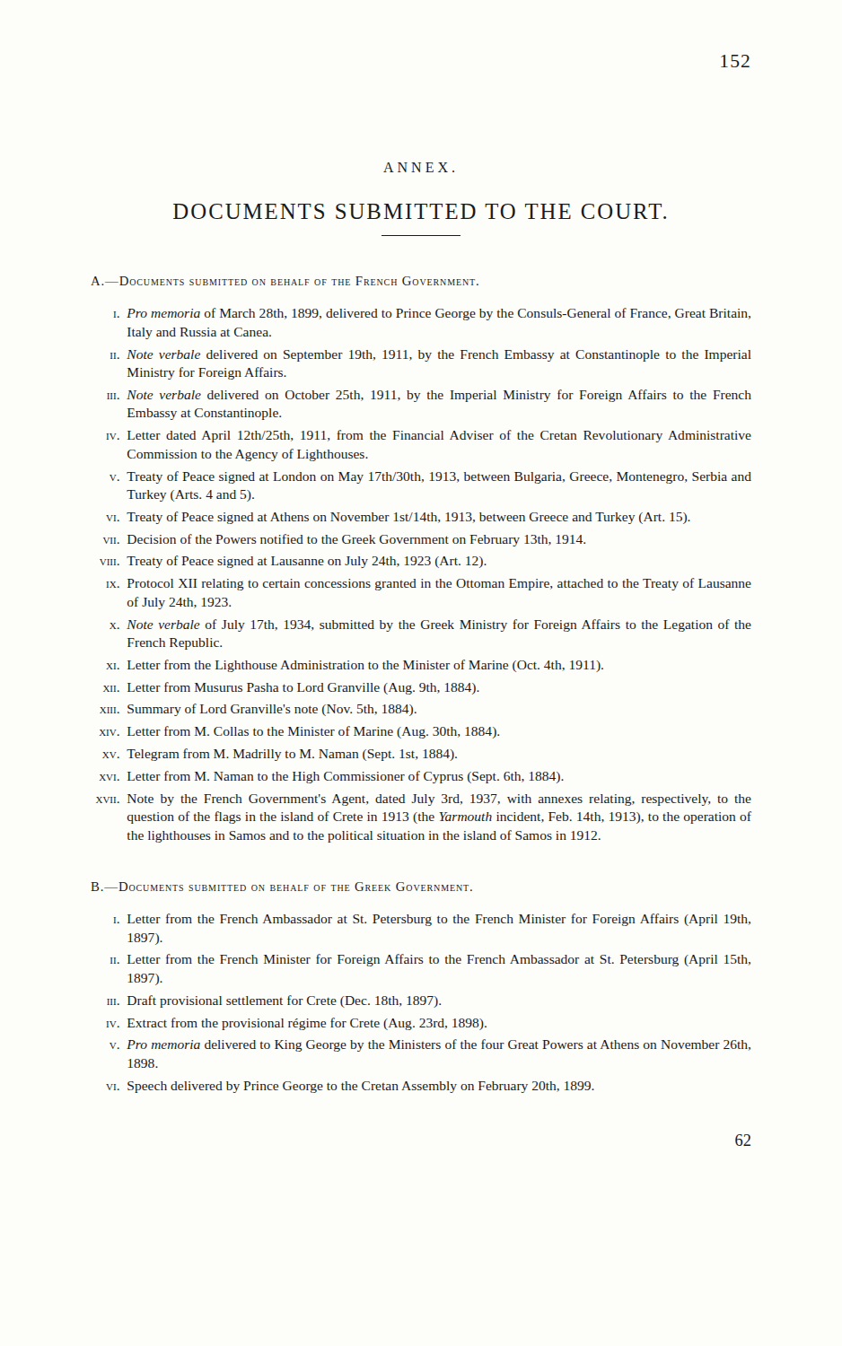152
ANNEX.
DOCUMENTS SUBMITTED TO THE COURT.
A.—Documents submitted on behalf of the French Government.
Pro memoria of March 28th, 1899, delivered to Prince George by the Consuls-General of France, Great Britain, Italy and Russia at Canea.
Note verbale delivered on September 19th, 1911, by the French Embassy at Constantinople to the Imperial Ministry for Foreign Affairs.
Note verbale delivered on October 25th, 1911, by the Imperial Ministry for Foreign Affairs to the French Embassy at Constantinople.
Letter dated April 12th/25th, 1911, from the Financial Adviser of the Cretan Revolutionary Administrative Commission to the Agency of Lighthouses.
Treaty of Peace signed at London on May 17th/30th, 1913, between Bulgaria, Greece, Montenegro, Serbia and Turkey (Arts. 4 and 5).
Treaty of Peace signed at Athens on November 1st/14th, 1913, between Greece and Turkey (Art. 15).
Decision of the Powers notified to the Greek Government on February 13th, 1914.
Treaty of Peace signed at Lausanne on July 24th, 1923 (Art. 12).
Protocol XII relating to certain concessions granted in the Ottoman Empire, attached to the Treaty of Lausanne of July 24th, 1923.
Note verbale of July 17th, 1934, submitted by the Greek Ministry for Foreign Affairs to the Legation of the French Republic.
Letter from the Lighthouse Administration to the Minister of Marine (Oct. 4th, 1911).
Letter from Musurus Pasha to Lord Granville (Aug. 9th, 1884).
Summary of Lord Granville's note (Nov. 5th, 1884).
Letter from M. Collas to the Minister of Marine (Aug. 30th, 1884).
Telegram from M. Madrilly to M. Naman (Sept. 1st, 1884).
Letter from M. Naman to the High Commissioner of Cyprus (Sept. 6th, 1884).
Note by the French Government's Agent, dated July 3rd, 1937, with annexes relating, respectively, to the question of the flags in the island of Crete in 1913 (the Yarmouth incident, Feb. 14th, 1913), to the operation of the lighthouses in Samos and to the political situation in the island of Samos in 1912.
B.—Documents submitted on behalf of the Greek Government.
Letter from the French Ambassador at St. Petersburg to the French Minister for Foreign Affairs (April 19th, 1897).
Letter from the French Minister for Foreign Affairs to the French Ambassador at St. Petersburg (April 15th, 1897).
Draft provisional settlement for Crete (Dec. 18th, 1897).
Extract from the provisional régime for Crete (Aug. 23rd, 1898).
Pro memoria delivered to King George by the Ministers of the four Great Powers at Athens on November 26th, 1898.
Speech delivered by Prince George to the Cretan Assembly on February 20th, 1899.
62